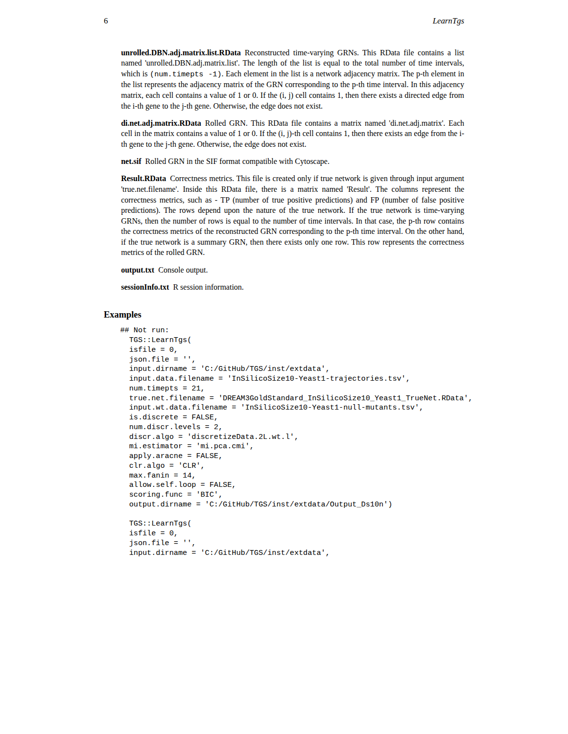6 LearnTgs
unrolled.DBN.adj.matrix.list.RData
Reconstructed time-varying GRNs. This RData file contains a list named 'unrolled.DBN.adj.matrix.list'. The length of the list is equal to the total number of time intervals, which is (num.timepts -1). Each element in the list is a network adjacency matrix. The p-th element in the list represents the adjacency matrix of the GRN corresponding to the p-th time interval. In this adjacency matrix, each cell contains a value of 1 or 0. If the (i, j) cell contains 1, then there exists a directed edge from the i-th gene to the j-th gene. Otherwise, the edge does not exist.
di.net.adj.matrix.RData
Rolled GRN. This RData file contains a matrix named 'di.net.adj.matrix'. Each cell in the matrix contains a value of 1 or 0. If the (i, j)-th cell contains 1, then there exists an edge from the i-th gene to the j-th gene. Otherwise, the edge does not exist.
net.sif
Rolled GRN in the SIF format compatible with Cytoscape.
Result.RData
Correctness metrics. This file is created only if true network is given through input argument 'true.net.filename'. Inside this RData file, there is a matrix named 'Result'. The columns represent the correctness metrics, such as - TP (number of true positive predictions) and FP (number of false positive predictions). The rows depend upon the nature of the true network. If the true network is time-varying GRNs, then the number of rows is equal to the number of time intervals. In that case, the p-th row contains the correctness metrics of the reconstructed GRN corresponding to the p-th time interval. On the other hand, if the true network is a summary GRN, then there exists only one row. This row represents the correctness metrics of the rolled GRN.
output.txt
Console output.
sessionInfo.txt
R session information.
Examples
## Not run:
  TGS::LearnTgs(
  isfile = 0,
  json.file = '',
  input.dirname = 'C:/GitHub/TGS/inst/extdata',
  input.data.filename = 'InSilicoSize10-Yeast1-trajectories.tsv',
  num.timepts = 21,
  true.net.filename = 'DREAM3GoldStandard_InSilicoSize10_Yeast1_TrueNet.RData',
  input.wt.data.filename = 'InSilicoSize10-Yeast1-null-mutants.tsv',
  is.discrete = FALSE,
  num.discr.levels = 2,
  discr.algo = 'discretizeData.2L.wt.l',
  mi.estimator = 'mi.pca.cmi',
  apply.aracne = FALSE,
  clr.algo = 'CLR',
  max.fanin = 14,
  allow.self.loop = FALSE,
  scoring.func = 'BIC',
  output.dirname = 'C:/GitHub/TGS/inst/extdata/Output_Ds10n')

  TGS::LearnTgs(
  isfile = 0,
  json.file = '',
  input.dirname = 'C:/GitHub/TGS/inst/extdata',